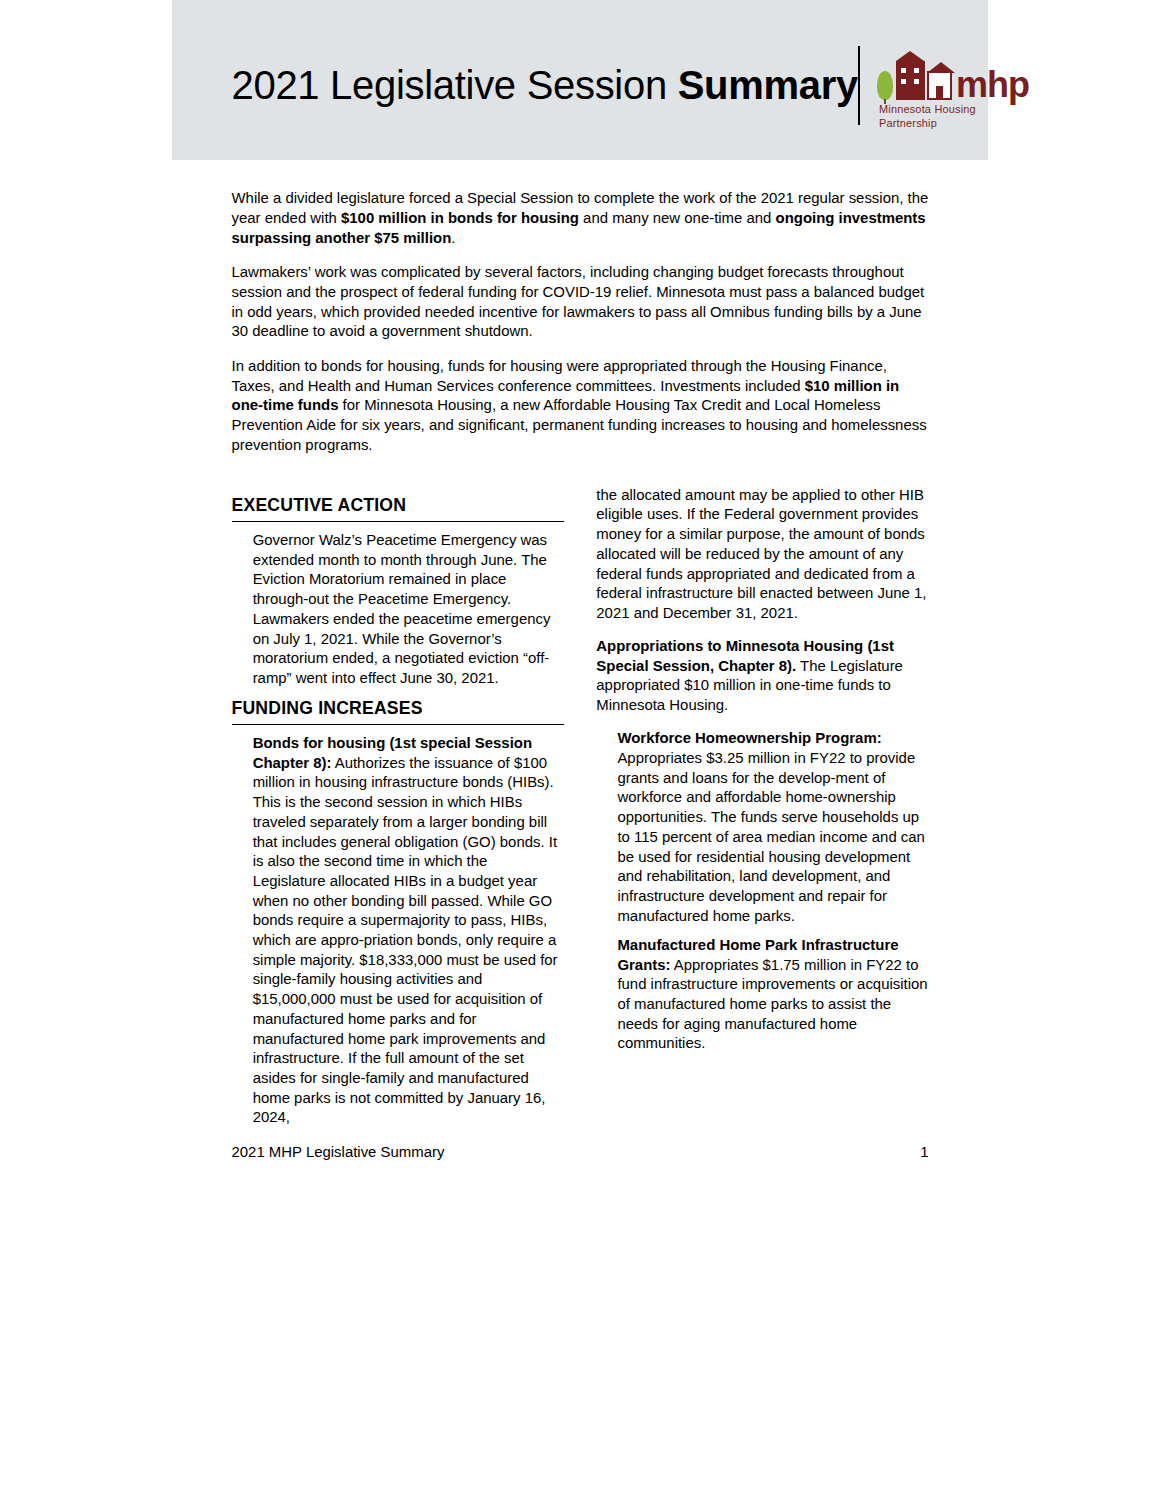2021 Legislative Session Summary
mhp
Minnesota Housing Partnership
While a divided legislature forced a Special Session to complete the work of the 2021 regular session, the year ended with $100 million in bonds for housing and many new one-time and ongoing investments surpassing another $75 million.
Lawmakers’ work was complicated by several factors, including changing budget forecasts throughout session and the prospect of federal funding for COVID-19 relief. Minnesota must pass a balanced budget in odd years, which provided needed incentive for lawmakers to pass all Omnibus funding bills by a June 30 deadline to avoid a government shutdown.
In addition to bonds for housing, funds for housing were appropriated through the Housing Finance, Taxes, and Health and Human Services conference committees. Investments included $10 million in one-time funds for Minnesota Housing, a new Affordable Housing Tax Credit and Local Homeless Prevention Aide for six years, and significant, permanent funding increases to housing and homelessness prevention programs.
EXECUTIVE ACTION
Governor Walz’s Peacetime Emergency was extended month to month through June. The Eviction Moratorium remained in place through-out the Peacetime Emergency. Lawmakers ended the peacetime emergency on July 1, 2021. While the Governor’s moratorium ended, a negotiated eviction “off-ramp” went into effect June 30, 2021.
FUNDING INCREASES
Bonds for housing (1st special Session Chapter 8): Authorizes the issuance of $100 million in housing infrastructure bonds (HIBs). This is the second session in which HIBs traveled separately from a larger bonding bill that includes general obligation (GO) bonds. It is also the second time in which the Legislature allocated HIBs in a budget year when no other bonding bill passed. While GO bonds require a supermajority to pass, HIBs, which are appro-priation bonds, only require a simple majority. $18,333,000 must be used for single-family housing activities and $15,000,000 must be used for acquisition of manufactured home parks and for manufactured home park improvements and infrastructure. If the full amount of the set asides for single-family and manufactured home parks is not committed by January 16, 2024,
the allocated amount may be applied to other HIB eligible uses. If the Federal government provides money for a similar purpose, the amount of bonds allocated will be reduced by the amount of any federal funds appropriated and dedicated from a federal infrastructure bill enacted between June 1, 2021 and December 31, 2021.
Appropriations to Minnesota Housing (1st Special Session, Chapter 8). The Legislature appropriated $10 million in one-time funds to Minnesota Housing.
Workforce Homeownership Program: Appropriates $3.25 million in FY22 to provide grants and loans for the develop-ment of workforce and affordable home-ownership opportunities. The funds serve households up to 115 percent of area median income and can be used for residential housing development and rehabilitation, land development, and infrastructure development and repair for manufactured home parks.
Manufactured Home Park Infrastructure Grants: Appropriates $1.75 million in FY22 to fund infrastructure improvements or acquisition of manufactured home parks to assist the needs for aging manufactured home communities.
2021 MHP Legislative Summary
1